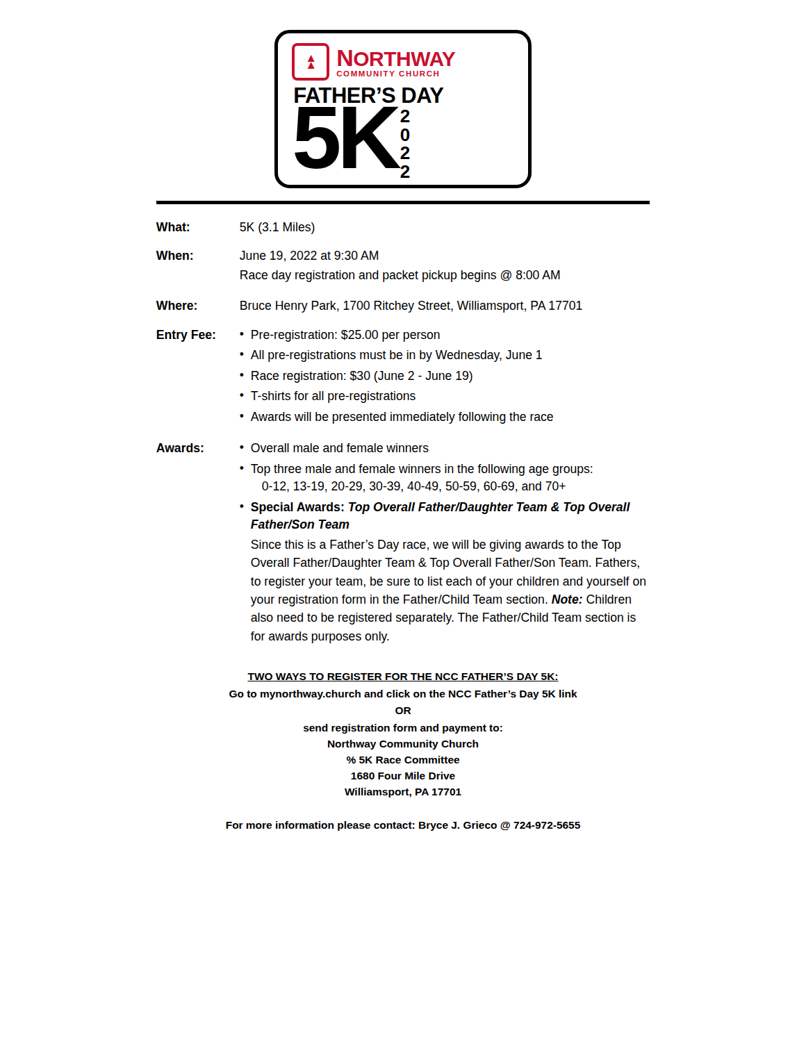▲ ▲
NORTHWAY
Community Church
Father’s Day
5K
2022
What:
5K (3.1 Miles)
When:
June 19, 2022 at 9:30 AM
Race day registration and packet pickup begins @ 8:00 AM
Where:
Bruce Henry Park, 1700 Ritchey Street, Williamsport, PA 17701
Entry Fee:
Pre-registration: $25.00 per person
All pre-registrations must be in by Wednesday, June 1
Race registration: $30 (June 2 - June 19)
T-shirts for all pre-registrations
Awards will be presented immediately following the race
Awards:
Overall male and female winners
Top three male and female winners in the following age groups: 0-12, 13-19, 20-29, 30-39, 40-49, 50-59, 60-69, and 70+
Special Awards: Top Overall Father/Daughter Team & Top Overall Father/Son Team
Since this is a Father’s Day race, we will be giving awards to the Top Overall Father/Daughter Team & Top Overall Father/Son Team. Fathers, to register your team, be sure to list each of your children and yourself on your registration form in the Father/Child Team section. Note: Children also need to be registered separately. The Father/Child Team section is for awards purposes only.
TWO WAYS TO REGISTER FOR THE NCC FATHER’S DAY 5K:
Go to mynorthway.church and click on the NCC Father’s Day 5K link
OR
send registration form and payment to:
Northway Community Church
% 5K Race Committee
1680 Four Mile Drive
Williamsport, PA 17701
For more information please contact: Bryce J. Grieco @ 724-972-5655